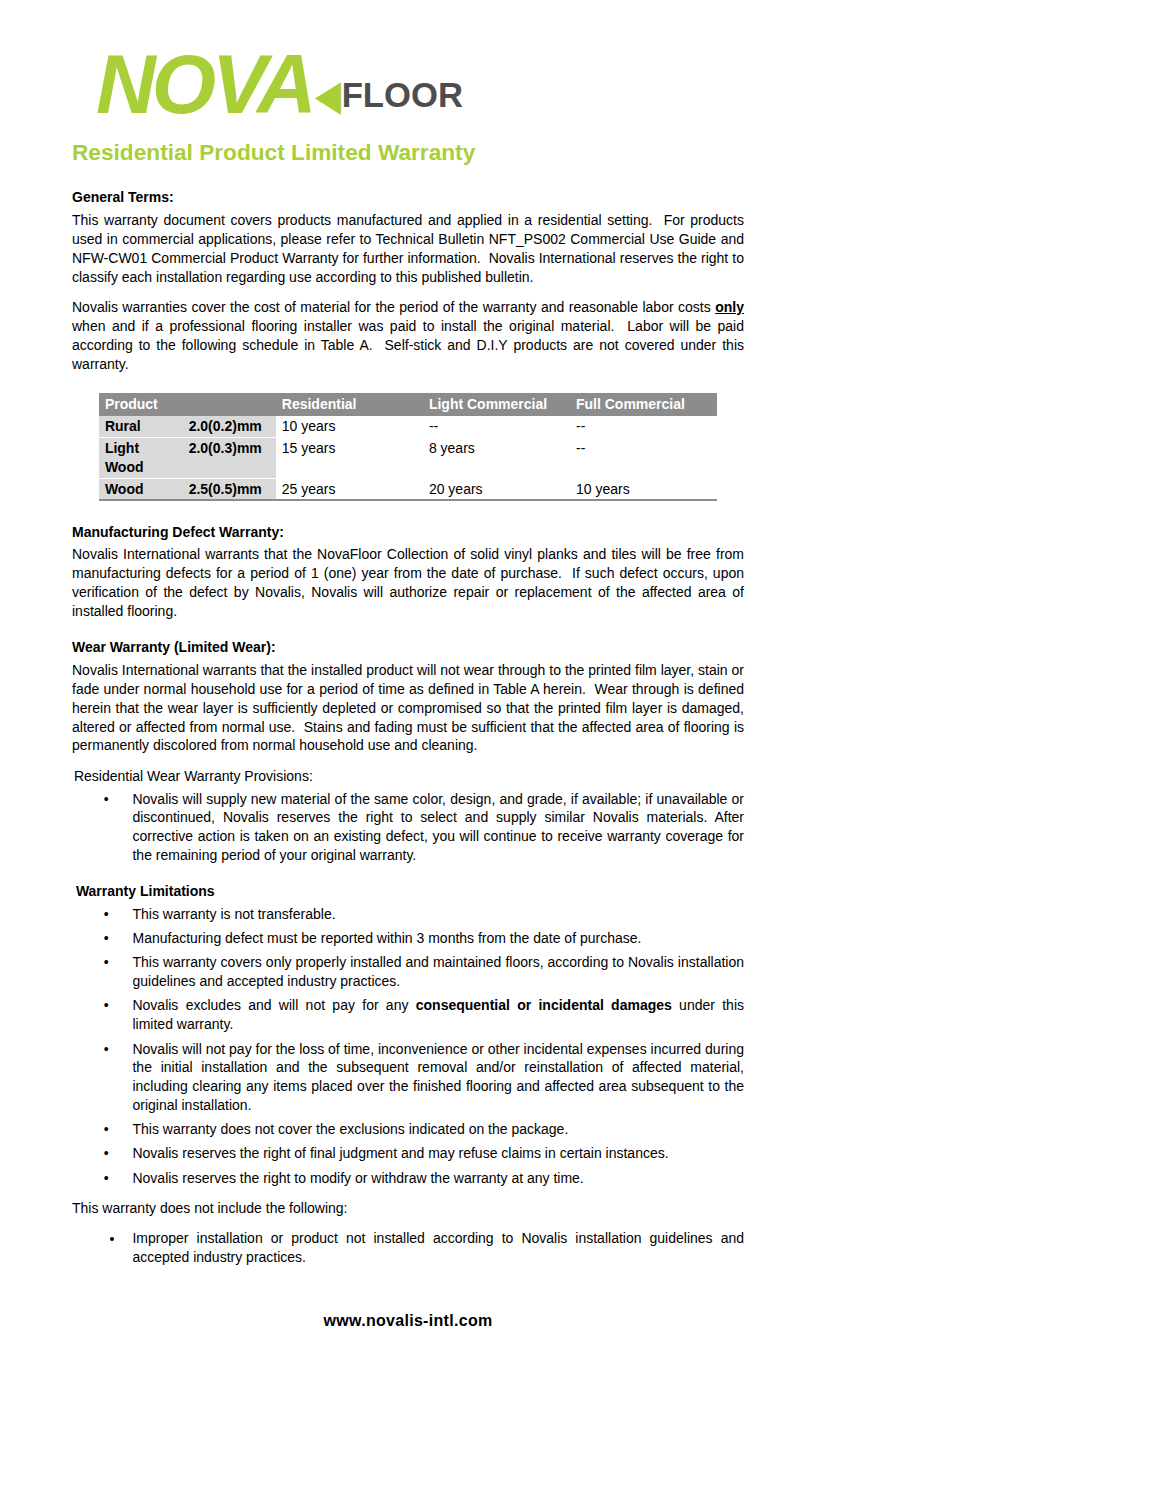NOVA◀FLOOR
Residential Product Limited Warranty
General Terms:
This warranty document covers products manufactured and applied in a residential setting. For products used in commercial applications, please refer to Technical Bulletin NFT_PS002 Commercial Use Guide and NFW-CW01 Commercial Product Warranty for further information. Novalis International reserves the right to classify each installation regarding use according to this published bulletin.
Novalis warranties cover the cost of material for the period of the warranty and reasonable labor costs only when and if a professional flooring installer was paid to install the original material. Labor will be paid according to the following schedule in Table A. Self-stick and D.I.Y products are not covered under this warranty.
| Product | Residential | Light Commercial | Full Commercial |
| --- | --- | --- | --- |
| Rural | 2.0(0.2)mm | 10 years | -- | -- |
| Light Wood | 2.0(0.3)mm | 15 years | 8 years | -- |
| Wood | 2.5(0.5)mm | 25 years | 20 years | 10 years |
Manufacturing Defect Warranty:
Novalis International warrants that the NovaFloor Collection of solid vinyl planks and tiles will be free from manufacturing defects for a period of 1 (one) year from the date of purchase. If such defect occurs, upon verification of the defect by Novalis, Novalis will authorize repair or replacement of the affected area of installed flooring.
Wear Warranty (Limited Wear):
Novalis International warrants that the installed product will not wear through to the printed film layer, stain or fade under normal household use for a period of time as defined in Table A herein. Wear through is defined herein that the wear layer is sufficiently depleted or compromised so that the printed film layer is damaged, altered or affected from normal use. Stains and fading must be sufficient that the affected area of flooring is permanently discolored from normal household use and cleaning.
Residential Wear Warranty Provisions:
Novalis will supply new material of the same color, design, and grade, if available; if unavailable or discontinued, Novalis reserves the right to select and supply similar Novalis materials. After corrective action is taken on an existing defect, you will continue to receive warranty coverage for the remaining period of your original warranty.
Warranty Limitations
This warranty is not transferable.
Manufacturing defect must be reported within 3 months from the date of purchase.
This warranty covers only properly installed and maintained floors, according to Novalis installation guidelines and accepted industry practices.
Novalis excludes and will not pay for any consequential or incidental damages under this limited warranty.
Novalis will not pay for the loss of time, inconvenience or other incidental expenses incurred during the initial installation and the subsequent removal and/or reinstallation of affected material, including clearing any items placed over the finished flooring and affected area subsequent to the original installation.
This warranty does not cover the exclusions indicated on the package.
Novalis reserves the right of final judgment and may refuse claims in certain instances.
Novalis reserves the right to modify or withdraw the warranty at any time.
This warranty does not include the following:
Improper installation or product not installed according to Novalis installation guidelines and accepted industry practices.
www.novalis-intl.com